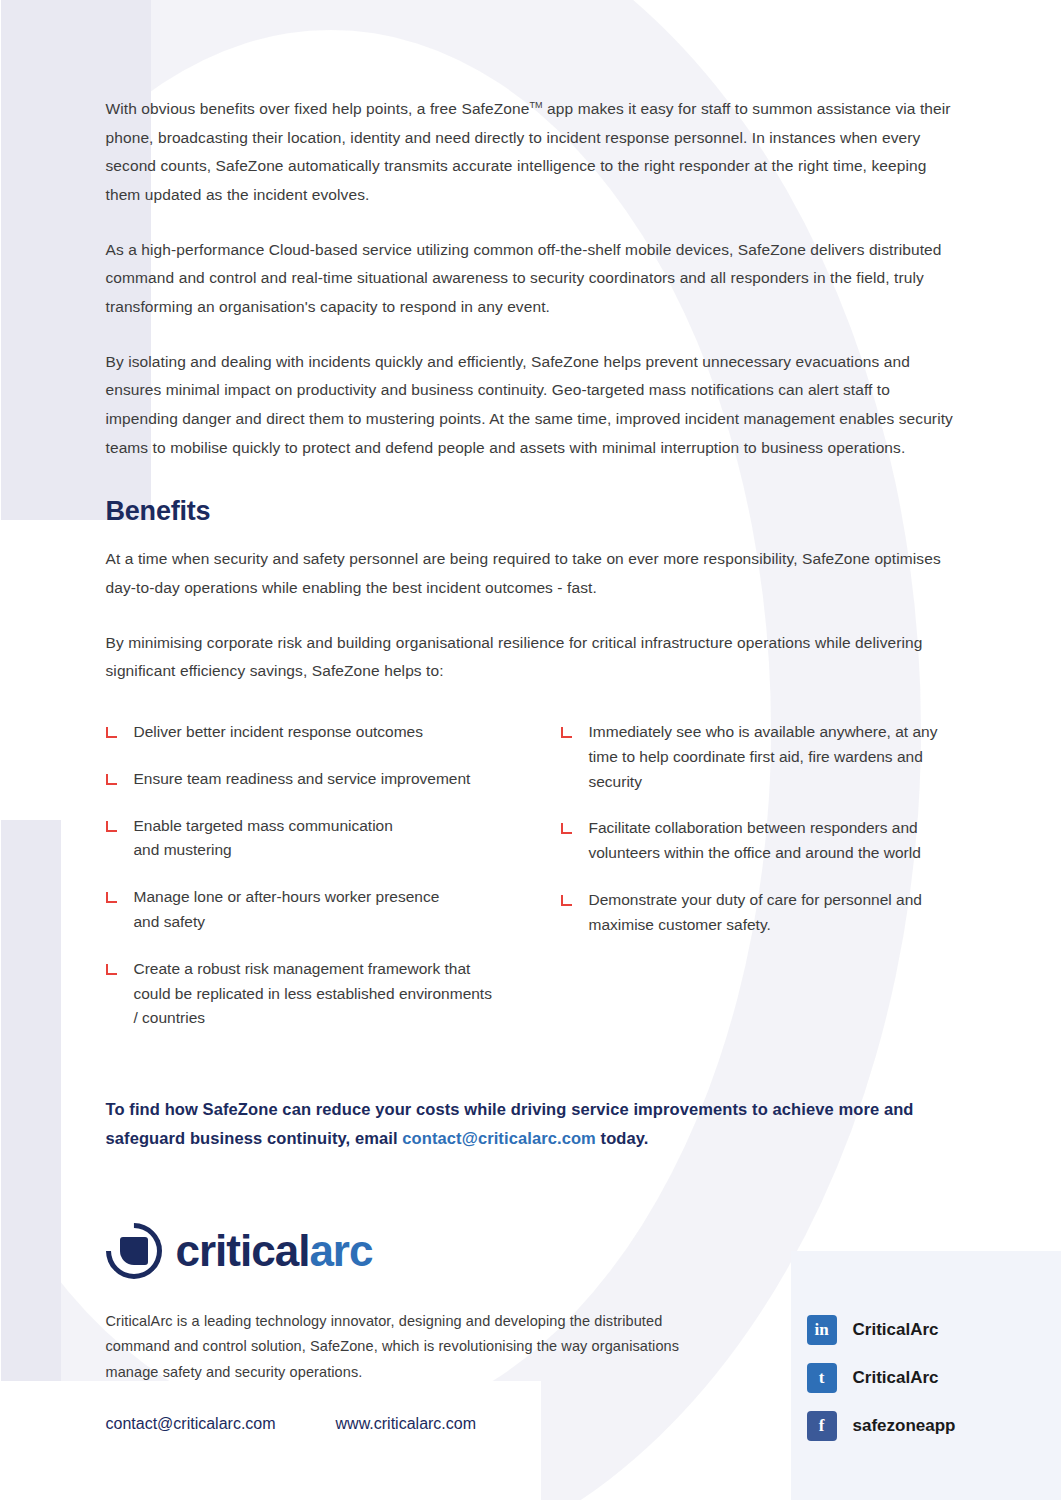With obvious benefits over fixed help points, a free SafeZoneTM app makes it easy for staff to summon assistance via their phone, broadcasting their location, identity and need directly to incident response personnel. In instances when every second counts, SafeZone automatically transmits accurate intelligence to the right responder at the right time, keeping them updated as the incident evolves.
As a high-performance Cloud-based service utilizing common off-the-shelf mobile devices, SafeZone delivers distributed command and control and real-time situational awareness to security coordinators and all responders in the field, truly transforming an organisation's capacity to respond in any event.
By isolating and dealing with incidents quickly and efficiently, SafeZone helps prevent unnecessary evacuations and ensures minimal impact on productivity and business continuity. Geo-targeted mass notifications can alert staff to impending danger and direct them to mustering points. At the same time, improved incident management enables security teams to mobilise quickly to protect and defend people and assets with minimal interruption to business operations.
Benefits
At a time when security and safety personnel are being required to take on ever more responsibility, SafeZone optimises day-to-day operations while enabling the best incident outcomes - fast.
By minimising corporate risk and building organisational resilience for critical infrastructure operations while delivering significant efficiency savings, SafeZone helps to:
Deliver better incident response outcomes
Ensure team readiness and service improvement
Enable targeted mass communication
and mustering
Manage lone or after-hours worker presence
and safety
Create a robust risk management framework that could be replicated in less established environments / countries
Immediately see who is available anywhere, at any time to help coordinate first aid, fire wardens and security
Facilitate collaboration between responders and volunteers within the office and around the world
Demonstrate your duty of care for personnel and maximise customer safety.
To find how SafeZone can reduce your costs while driving service improvements to achieve more and safeguard business continuity, email contact@criticalarc.com today.
critical arc
CriticalArc is a leading technology innovator, designing and developing the distributed command and control solution, SafeZone, which is revolutionising the way organisations manage safety and security operations.
contact@criticalarc.com www.criticalarc.com
in
CriticalArc
t
CriticalArc
f
safezoneapp